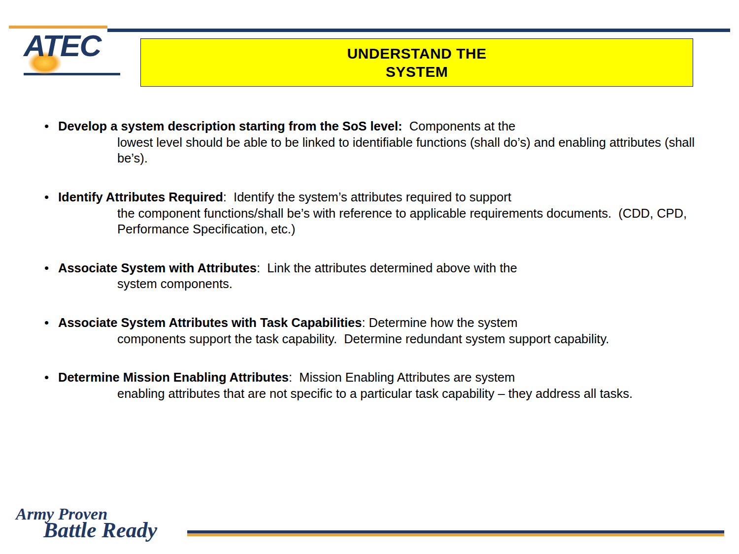ATEC
UNDERSTAND THE
SYSTEM
Develop a system description starting from the SoS level: Components at the lowest level should be able to be linked to identifiable functions (shall do’s) and enabling attributes (shall be’s).
Identify Attributes Required: Identify the system’s attributes required to support the component functions/shall be’s with reference to applicable requirements documents. (CDD, CPD, Performance Specification, etc.)
Associate System with Attributes: Link the attributes determined above with the system components.
Associate System Attributes with Task Capabilities: Determine how the system components support the task capability. Determine redundant system support capability.
Determine Mission Enabling Attributes: Mission Enabling Attributes are system enabling attributes that are not specific to a particular task capability – they address all tasks.
Army Proven
Battle Ready